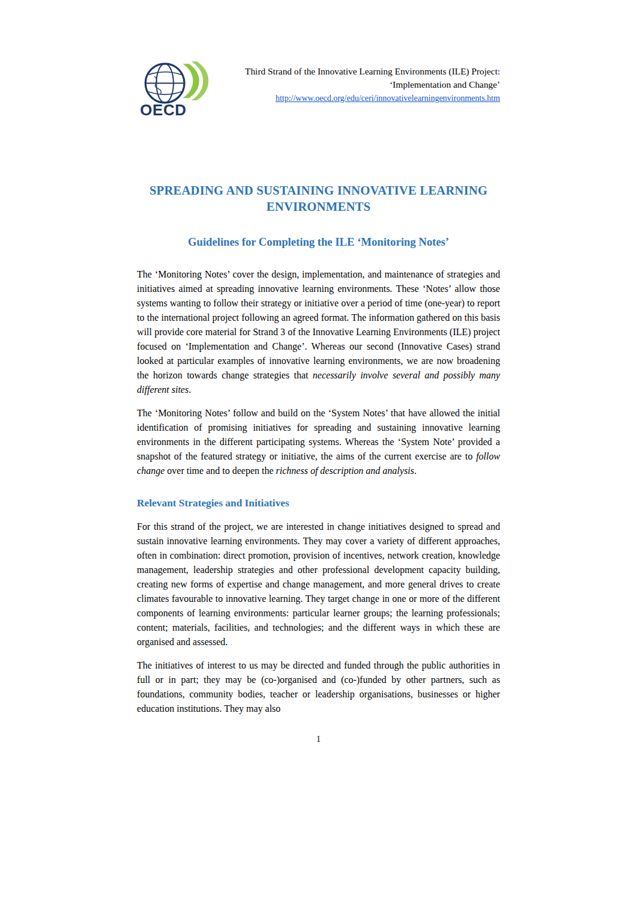OECD
Third Strand of the Innovative Learning Environments (ILE) Project: ‘Implementation and Change’ http://www.oecd.org/edu/ceri/innovativelearningenvironments.htm
Spreading and Sustaining Innovative Learning Environments
Guidelines for Completing the ILE ‘Monitoring Notes’
The ‘Monitoring Notes’ cover the design, implementation, and maintenance of strategies and initiatives aimed at spreading innovative learning environments. These ‘Notes’ allow those systems wanting to follow their strategy or initiative over a period of time (one-year) to report to the international project following an agreed format. The information gathered on this basis will provide core material for Strand 3 of the Innovative Learning Environments (ILE) project focused on ‘Implementation and Change’. Whereas our second (Innovative Cases) strand looked at particular examples of innovative learning environments, we are now broadening the horizon towards change strategies that necessarily involve several and possibly many different sites.
The ‘Monitoring Notes’ follow and build on the ‘System Notes’ that have allowed the initial identification of promising initiatives for spreading and sustaining innovative learning environments in the different participating systems. Whereas the ‘System Note’ provided a snapshot of the featured strategy or initiative, the aims of the current exercise are to follow change over time and to deepen the richness of description and analysis.
Relevant Strategies and Initiatives
For this strand of the project, we are interested in change initiatives designed to spread and sustain innovative learning environments. They may cover a variety of different approaches, often in combination: direct promotion, provision of incentives, network creation, knowledge management, leadership strategies and other professional development capacity building, creating new forms of expertise and change management, and more general drives to create climates favourable to innovative learning. They target change in one or more of the different components of learning environments: particular learner groups; the learning professionals; content; materials, facilities, and technologies; and the different ways in which these are organised and assessed.
The initiatives of interest to us may be directed and funded through the public authorities in full or in part; they may be (co-)organised and (co-)funded by other partners, such as foundations, community bodies, teacher or leadership organisations, businesses or higher education institutions. They may also
1